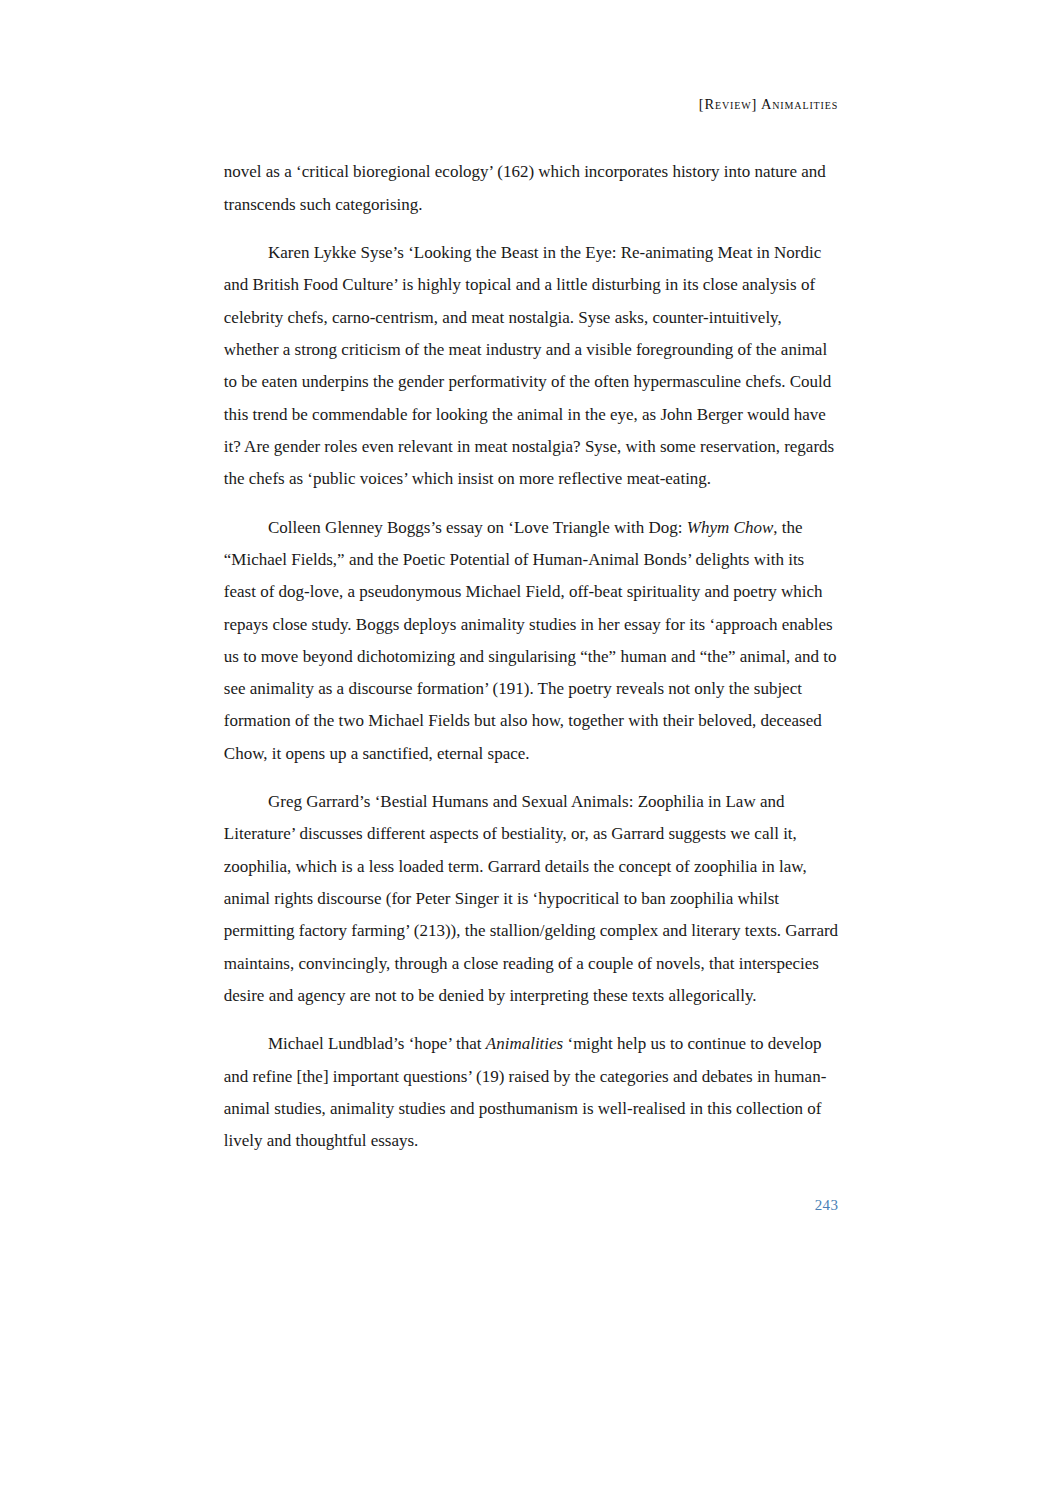[Review] Animalities
novel as a ‘critical bioregional ecology’ (162) which incorporates history into nature and transcends such categorising.
Karen Lykke Syse’s ‘Looking the Beast in the Eye: Re-animating Meat in Nordic and British Food Culture’ is highly topical and a little disturbing in its close analysis of celebrity chefs, carno-centrism, and meat nostalgia. Syse asks, counter-intuitively, whether a strong criticism of the meat industry and a visible foregrounding of the animal to be eaten underpins the gender performativity of the often hypermasculine chefs. Could this trend be commendable for looking the animal in the eye, as John Berger would have it? Are gender roles even relevant in meat nostalgia? Syse, with some reservation, regards the chefs as ‘public voices’ which insist on more reflective meat-eating.
Colleen Glenney Boggs’s essay on ‘Love Triangle with Dog: Whym Chow, the “Michael Fields,” and the Poetic Potential of Human-Animal Bonds’ delights with its feast of dog-love, a pseudonymous Michael Field, off-beat spirituality and poetry which repays close study. Boggs deploys animality studies in her essay for its ‘approach enables us to move beyond dichotomizing and singularising “the” human and “the” animal, and to see animality as a discourse formation’ (191). The poetry reveals not only the subject formation of the two Michael Fields but also how, together with their beloved, deceased Chow, it opens up a sanctified, eternal space.
Greg Garrard’s ‘Bestial Humans and Sexual Animals: Zoophilia in Law and Literature’ discusses different aspects of bestiality, or, as Garrard suggests we call it, zoophilia, which is a less loaded term. Garrard details the concept of zoophilia in law, animal rights discourse (for Peter Singer it is ‘hypocritical to ban zoophilia whilst permitting factory farming’ (213)), the stallion/gelding complex and literary texts. Garrard maintains, convincingly, through a close reading of a couple of novels, that interspecies desire and agency are not to be denied by interpreting these texts allegorically.
Michael Lundblad’s ‘hope’ that Animalities ‘might help us to continue to develop and refine [the] important questions’ (19) raised by the categories and debates in human-animal studies, animality studies and posthumanism is well-realised in this collection of lively and thoughtful essays.
243